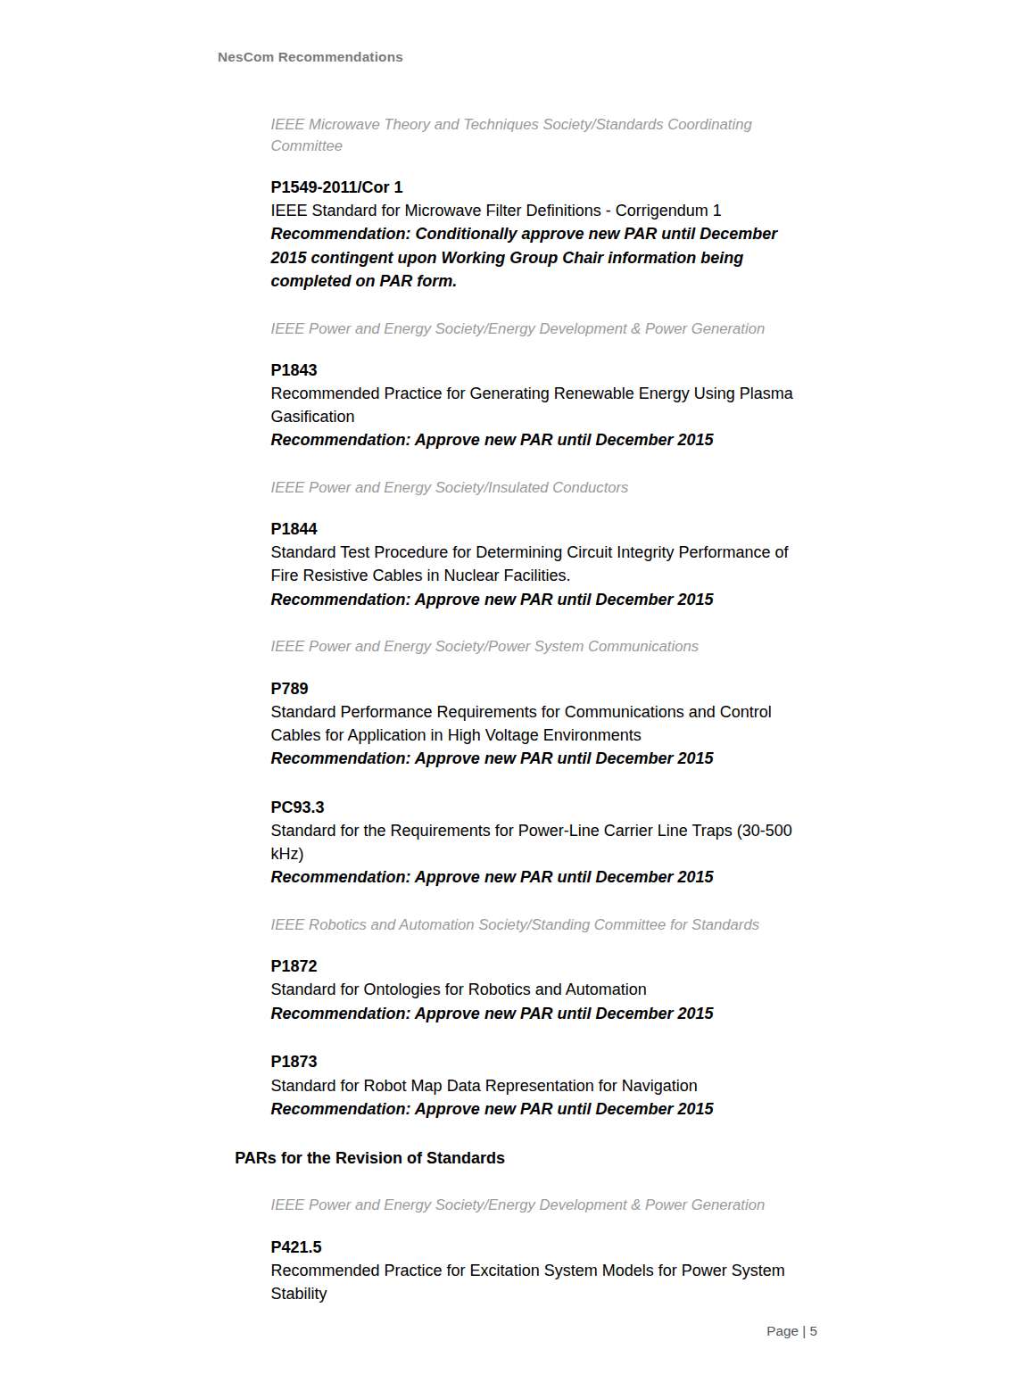NesCom Recommendations
IEEE Microwave Theory and Techniques Society/Standards Coordinating Committee
P1549-2011/Cor 1
IEEE Standard for Microwave Filter Definitions - Corrigendum 1
Recommendation: Conditionally approve new PAR until December 2015 contingent upon Working Group Chair information being completed on PAR form.
IEEE Power and Energy Society/Energy Development & Power Generation
P1843
Recommended Practice for Generating Renewable Energy Using Plasma Gasification
Recommendation: Approve new PAR until December 2015
IEEE Power and Energy Society/Insulated Conductors
P1844
Standard Test Procedure for Determining Circuit Integrity Performance of Fire Resistive Cables in Nuclear Facilities.
Recommendation: Approve new PAR until December 2015
IEEE Power and Energy Society/Power System Communications
P789
Standard Performance Requirements for Communications and Control Cables for Application in High Voltage Environments
Recommendation: Approve new PAR until December 2015
PC93.3
Standard for the Requirements for Power-Line Carrier Line Traps (30-500 kHz)
Recommendation: Approve new PAR until December 2015
IEEE Robotics and Automation Society/Standing Committee for Standards
P1872
Standard for Ontologies for Robotics and Automation
Recommendation: Approve new PAR until December 2015
P1873
Standard for Robot Map Data Representation for Navigation
Recommendation: Approve new PAR until December 2015
PARs for the Revision of Standards
IEEE Power and Energy Society/Energy Development & Power Generation
P421.5
Recommended Practice for Excitation System Models for Power System Stability
Page | 5